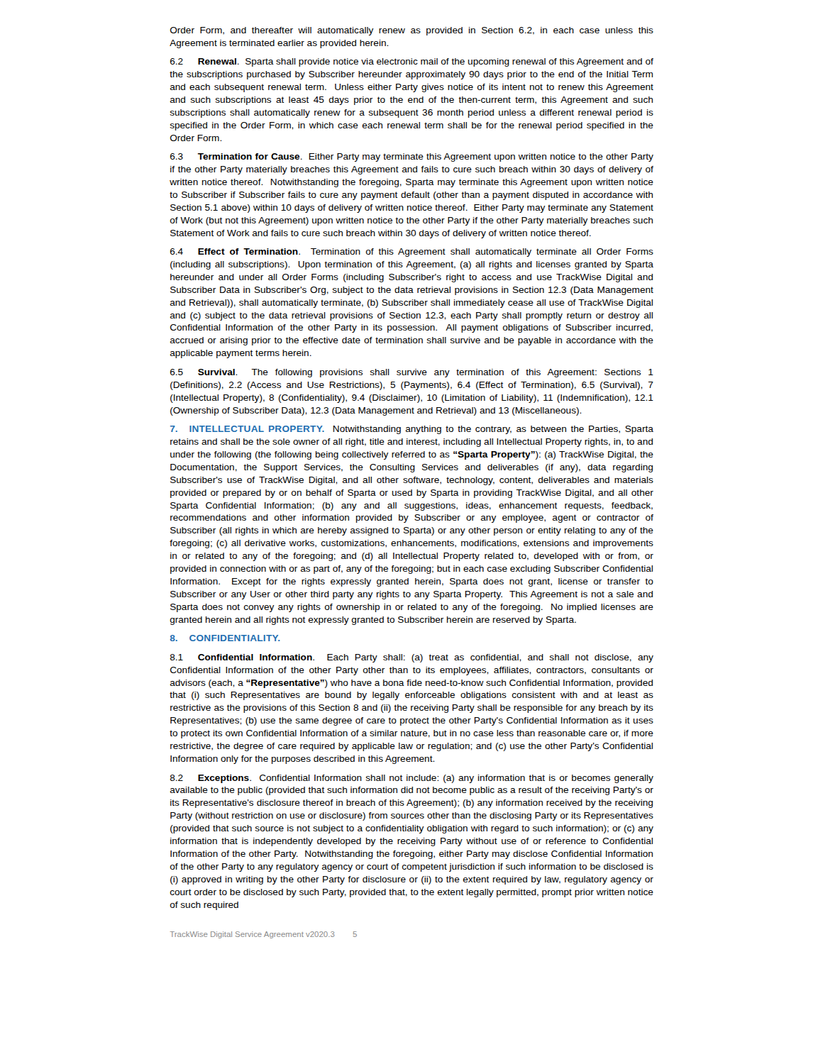Order Form, and thereafter will automatically renew as provided in Section 6.2, in each case unless this Agreement is terminated earlier as provided herein.
6.2 Renewal. Sparta shall provide notice via electronic mail of the upcoming renewal of this Agreement and of the subscriptions purchased by Subscriber hereunder approximately 90 days prior to the end of the Initial Term and each subsequent renewal term. Unless either Party gives notice of its intent not to renew this Agreement and such subscriptions at least 45 days prior to the end of the then-current term, this Agreement and such subscriptions shall automatically renew for a subsequent 36 month period unless a different renewal period is specified in the Order Form, in which case each renewal term shall be for the renewal period specified in the Order Form.
6.3 Termination for Cause. Either Party may terminate this Agreement upon written notice to the other Party if the other Party materially breaches this Agreement and fails to cure such breach within 30 days of delivery of written notice thereof. Notwithstanding the foregoing, Sparta may terminate this Agreement upon written notice to Subscriber if Subscriber fails to cure any payment default (other than a payment disputed in accordance with Section 5.1 above) within 10 days of delivery of written notice thereof. Either Party may terminate any Statement of Work (but not this Agreement) upon written notice to the other Party if the other Party materially breaches such Statement of Work and fails to cure such breach within 30 days of delivery of written notice thereof.
6.4 Effect of Termination. Termination of this Agreement shall automatically terminate all Order Forms (including all subscriptions). Upon termination of this Agreement, (a) all rights and licenses granted by Sparta hereunder and under all Order Forms (including Subscriber's right to access and use TrackWise Digital and Subscriber Data in Subscriber's Org, subject to the data retrieval provisions in Section 12.3 (Data Management and Retrieval)), shall automatically terminate, (b) Subscriber shall immediately cease all use of TrackWise Digital and (c) subject to the data retrieval provisions of Section 12.3, each Party shall promptly return or destroy all Confidential Information of the other Party in its possession. All payment obligations of Subscriber incurred, accrued or arising prior to the effective date of termination shall survive and be payable in accordance with the applicable payment terms herein.
6.5 Survival. The following provisions shall survive any termination of this Agreement: Sections 1 (Definitions), 2.2 (Access and Use Restrictions), 5 (Payments), 6.4 (Effect of Termination), 6.5 (Survival), 7 (Intellectual Property), 8 (Confidentiality), 9.4 (Disclaimer), 10 (Limitation of Liability), 11 (Indemnification), 12.1 (Ownership of Subscriber Data), 12.3 (Data Management and Retrieval) and 13 (Miscellaneous).
7. INTELLECTUAL PROPERTY. Notwithstanding anything to the contrary, as between the Parties, Sparta retains and shall be the sole owner of all right, title and interest, including all Intellectual Property rights, in, to and under the following (the following being collectively referred to as “Sparta Property”): (a) TrackWise Digital, the Documentation, the Support Services, the Consulting Services and deliverables (if any), data regarding Subscriber's use of TrackWise Digital, and all other software, technology, content, deliverables and materials provided or prepared by or on behalf of Sparta or used by Sparta in providing TrackWise Digital, and all other Sparta Confidential Information; (b) any and all suggestions, ideas, enhancement requests, feedback, recommendations and other information provided by Subscriber or any employee, agent or contractor of Subscriber (all rights in which are hereby assigned to Sparta) or any other person or entity relating to any of the foregoing; (c) all derivative works, customizations, enhancements, modifications, extensions and improvements in or related to any of the foregoing; and (d) all Intellectual Property related to, developed with or from, or provided in connection with or as part of, any of the foregoing; but in each case excluding Subscriber Confidential Information. Except for the rights expressly granted herein, Sparta does not grant, license or transfer to Subscriber or any User or other third party any rights to any Sparta Property. This Agreement is not a sale and Sparta does not convey any rights of ownership in or related to any of the foregoing. No implied licenses are granted herein and all rights not expressly granted to Subscriber herein are reserved by Sparta.
8. CONFIDENTIALITY.
8.1 Confidential Information. Each Party shall: (a) treat as confidential, and shall not disclose, any Confidential Information of the other Party other than to its employees, affiliates, contractors, consultants or advisors (each, a “Representative”) who have a bona fide need-to-know such Confidential Information, provided that (i) such Representatives are bound by legally enforceable obligations consistent with and at least as restrictive as the provisions of this Section 8 and (ii) the receiving Party shall be responsible for any breach by its Representatives; (b) use the same degree of care to protect the other Party's Confidential Information as it uses to protect its own Confidential Information of a similar nature, but in no case less than reasonable care or, if more restrictive, the degree of care required by applicable law or regulation; and (c) use the other Party's Confidential Information only for the purposes described in this Agreement.
8.2 Exceptions. Confidential Information shall not include: (a) any information that is or becomes generally available to the public (provided that such information did not become public as a result of the receiving Party's or its Representative's disclosure thereof in breach of this Agreement); (b) any information received by the receiving Party (without restriction on use or disclosure) from sources other than the disclosing Party or its Representatives (provided that such source is not subject to a confidentiality obligation with regard to such information); or (c) any information that is independently developed by the receiving Party without use of or reference to Confidential Information of the other Party. Notwithstanding the foregoing, either Party may disclose Confidential Information of the other Party to any regulatory agency or court of competent jurisdiction if such information to be disclosed is (i) approved in writing by the other Party for disclosure or (ii) to the extent required by law, regulatory agency or court order to be disclosed by such Party, provided that, to the extent legally permitted, prompt prior written notice of such required
TrackWise Digital Service Agreement v2020.3 5